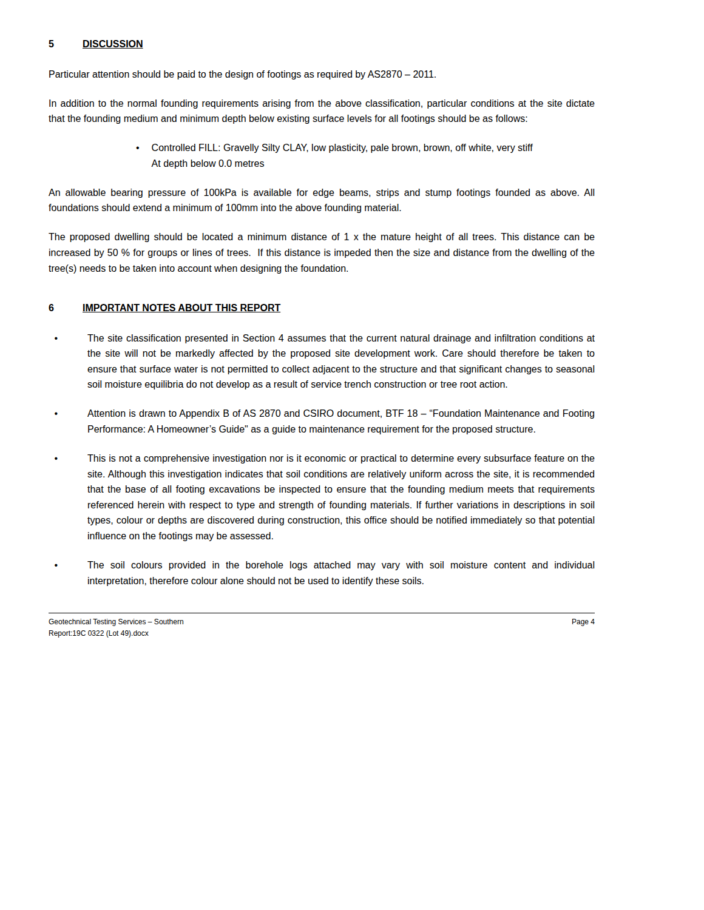5 DISCUSSION
Particular attention should be paid to the design of footings as required by AS2870 – 2011.
In addition to the normal founding requirements arising from the above classification, particular conditions at the site dictate that the founding medium and minimum depth below existing surface levels for all footings should be as follows:
Controlled FILL: Gravelly Silty CLAY, low plasticity, pale brown, brown, off white, very stiff
At depth below 0.0 metres
An allowable bearing pressure of 100kPa is available for edge beams, strips and stump footings founded as above. All foundations should extend a minimum of 100mm into the above founding material.
The proposed dwelling should be located a minimum distance of 1 x the mature height of all trees. This distance can be increased by 50 % for groups or lines of trees. If this distance is impeded then the size and distance from the dwelling of the tree(s) needs to be taken into account when designing the foundation.
6 IMPORTANT NOTES ABOUT THIS REPORT
The site classification presented in Section 4 assumes that the current natural drainage and infiltration conditions at the site will not be markedly affected by the proposed site development work. Care should therefore be taken to ensure that surface water is not permitted to collect adjacent to the structure and that significant changes to seasonal soil moisture equilibria do not develop as a result of service trench construction or tree root action.
Attention is drawn to Appendix B of AS 2870 and CSIRO document, BTF 18 – “Foundation Maintenance and Footing Performance: A Homeowner’s Guide" as a guide to maintenance requirement for the proposed structure.
This is not a comprehensive investigation nor is it economic or practical to determine every subsurface feature on the site. Although this investigation indicates that soil conditions are relatively uniform across the site, it is recommended that the base of all footing excavations be inspected to ensure that the founding medium meets that requirements referenced herein with respect to type and strength of founding materials. If further variations in descriptions in soil types, colour or depths are discovered during construction, this office should be notified immediately so that potential influence on the footings may be assessed.
The soil colours provided in the borehole logs attached may vary with soil moisture content and individual interpretation, therefore colour alone should not be used to identify these soils.
Geotechnical Testing Services – Southern
Report:19C 0322 (Lot 49).docx
Page 4